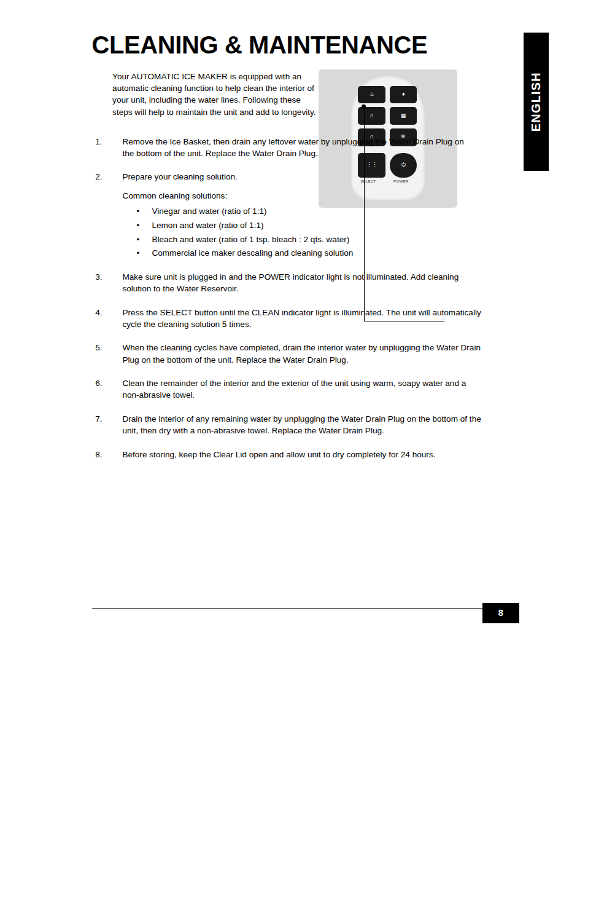ENGLISH
CLEANING & MAINTENANCE
Your AUTOMATIC ICE MAKER is equipped with an automatic cleaning function to help clean the interior of your unit, including the water lines. Following these steps will help to maintain the unit and add to longevity.
♨
♦
∩
▦
∩
❄
⋮⋮
⏻
SELECT
POWER
Remove the Ice Basket, then drain any leftover water by unplugging the Water Drain Plug on the bottom of the unit. Replace the Water Drain Plug.
Prepare your cleaning solution.
Common cleaning solutions:
Vinegar and water (ratio of 1:1)
Lemon and water (ratio of 1:1)
Bleach and water (ratio of 1 tsp. bleach : 2 qts. water)
Commercial ice maker descaling and cleaning solution
Make sure unit is plugged in and the POWER indicator light is not illuminated. Add cleaning solution to the Water Reservoir.
Press the SELECT button until the CLEAN indicator light is illuminated. The unit will automatically cycle the cleaning solution 5 times.
When the cleaning cycles have completed, drain the interior water by unplugging the Water Drain Plug on the bottom of the unit. Replace the Water Drain Plug.
Clean the remainder of the interior and the exterior of the unit using warm, soapy water and a non-abrasive towel.
Drain the interior of any remaining water by unplugging the Water Drain Plug on the bottom of the unit, then dry with a non-abrasive towel. Replace the Water Drain Plug.
Before storing, keep the Clear Lid open and allow unit to dry completely for 24 hours.
8